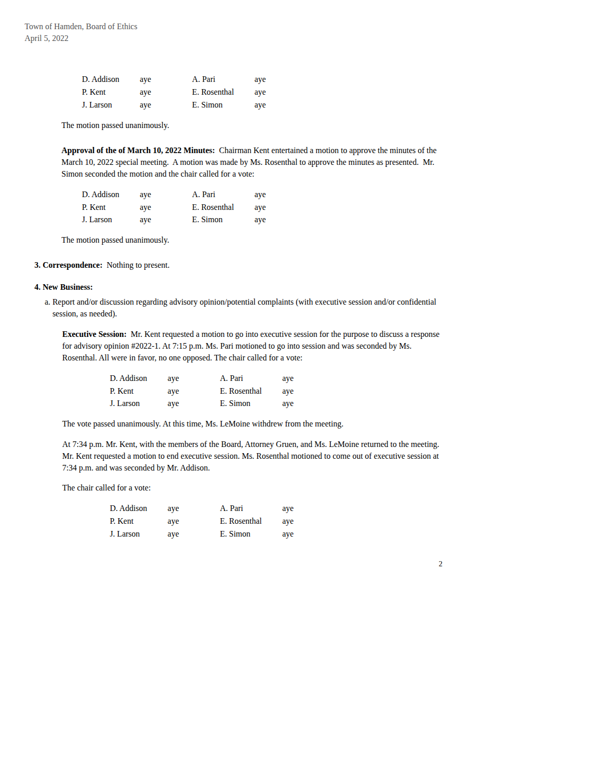Town of Hamden, Board of Ethics
April 5, 2022
| D. Addison | aye | A. Pari | aye |
| P. Kent | aye | E. Rosenthal | aye |
| J. Larson | aye | E. Simon | aye |
The motion passed unanimously.
Approval of the of March 10, 2022 Minutes: Chairman Kent entertained a motion to approve the minutes of the March 10, 2022 special meeting. A motion was made by Ms. Rosenthal to approve the minutes as presented. Mr. Simon seconded the motion and the chair called for a vote:
| D. Addison | aye | A. Pari | aye |
| P. Kent | aye | E. Rosenthal | aye |
| J. Larson | aye | E. Simon | aye |
The motion passed unanimously.
Correspondence: Nothing to present.
New Business:
Report and/or discussion regarding advisory opinion/potential complaints (with executive session and/or confidential session, as needed).
Executive Session: Mr. Kent requested a motion to go into executive session for the purpose to discuss a response for advisory opinion #2022-1. At 7:15 p.m. Ms. Pari motioned to go into session and was seconded by Ms. Rosenthal. All were in favor, no one opposed. The chair called for a vote:
| D. Addison | aye | A. Pari | aye |
| P. Kent | aye | E. Rosenthal | aye |
| J. Larson | aye | E. Simon | aye |
The vote passed unanimously. At this time, Ms. LeMoine withdrew from the meeting.
At 7:34 p.m. Mr. Kent, with the members of the Board, Attorney Gruen, and Ms. LeMoine returned to the meeting. Mr. Kent requested a motion to end executive session. Ms. Rosenthal motioned to come out of executive session at 7:34 p.m. and was seconded by Mr. Addison.
The chair called for a vote:
| D. Addison | aye | A. Pari | aye |
| P. Kent | aye | E. Rosenthal | aye |
| J. Larson | aye | E. Simon | aye |
2